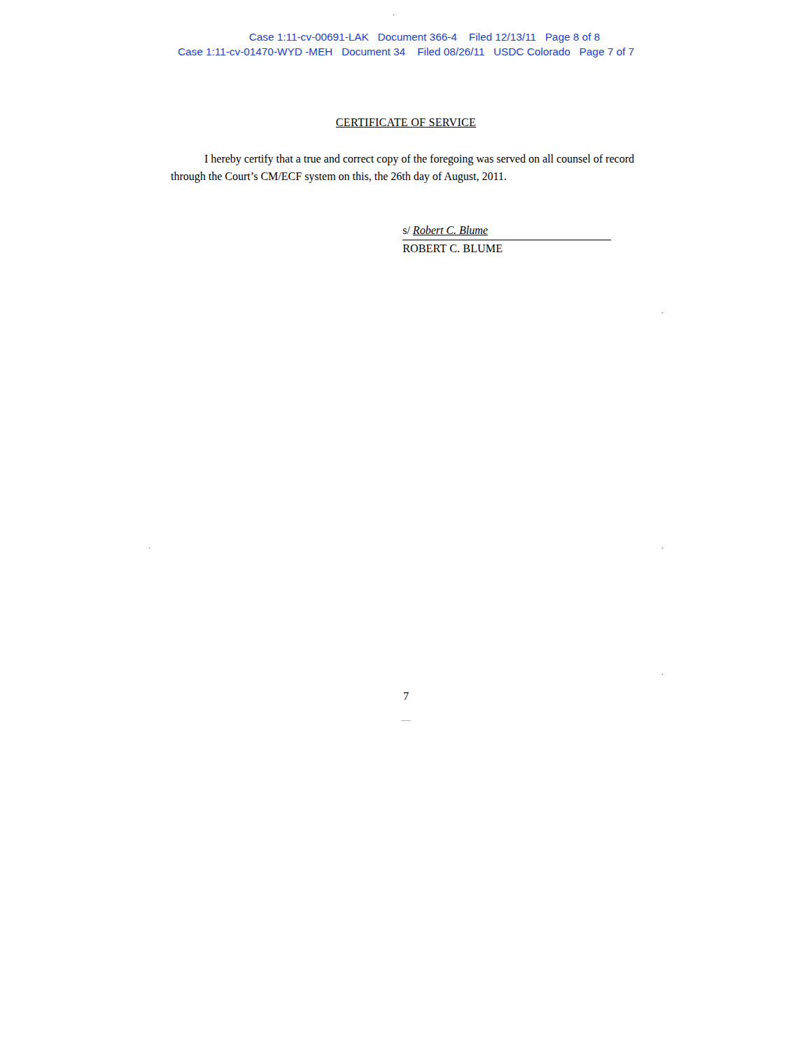.
.
.
.
.
Case 1:11-cv-00691-LAK Document 366-4 Filed 12/13/11 Page 8 of 8
Case 1:11-cv-01470-WYD -MEH Document 34 Filed 08/26/11 USDC Colorado Page 7 of 7
CERTIFICATE OF SERVICE
I hereby certify that a true and correct copy of the foregoing was served on all counsel of record through the Court’s CM/ECF system on this, the 26th day of August, 2011.
s/ Robert C. Blume
ROBERT C. BLUME
7
—